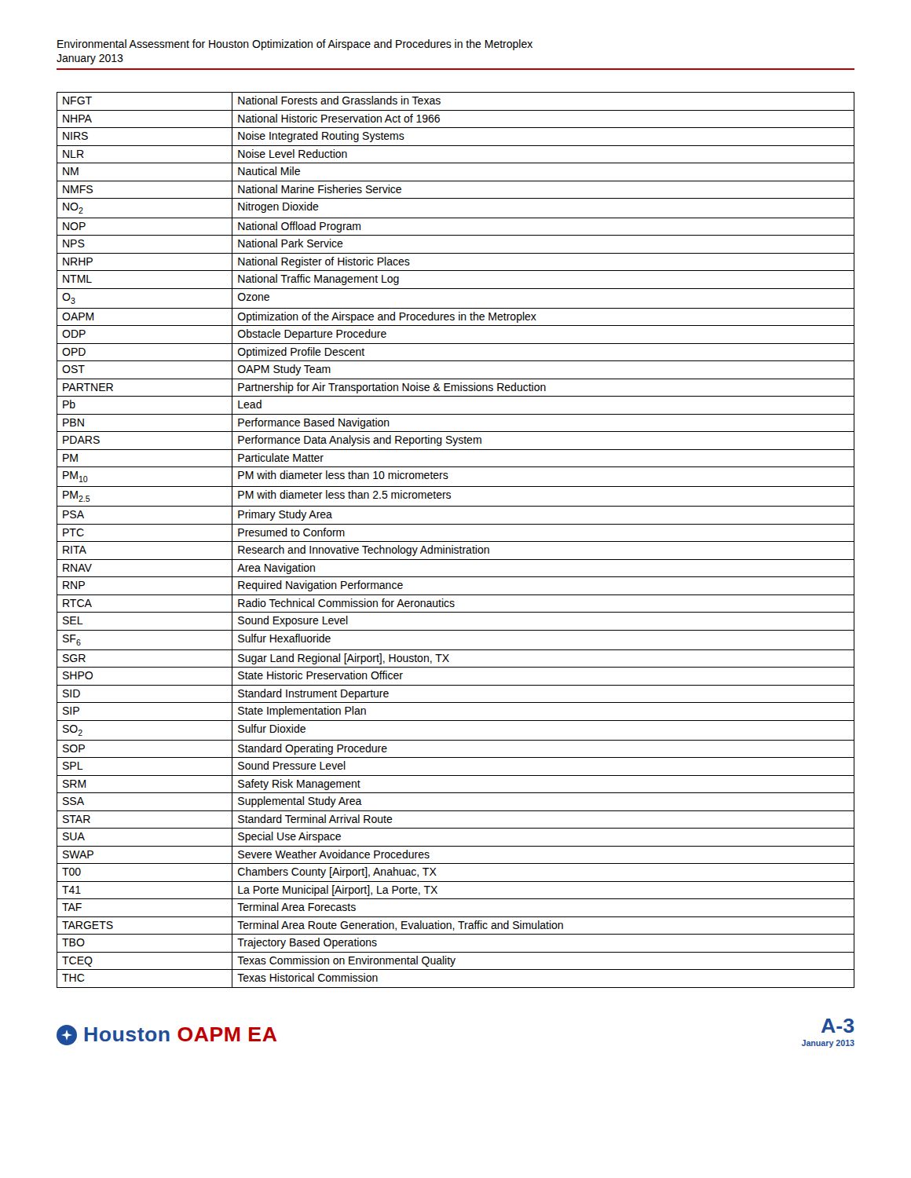Environmental Assessment for Houston Optimization of Airspace and Procedures in the Metroplex
January 2013
| NFGT | National Forests and Grasslands in Texas |
| NHPA | National Historic Preservation Act of 1966 |
| NIRS | Noise Integrated Routing Systems |
| NLR | Noise Level Reduction |
| NM | Nautical Mile |
| NMFS | National Marine Fisheries Service |
| NO 2 | Nitrogen Dioxide |
| NOP | National Offload Program |
| NPS | National Park Service |
| NRHP | National Register of Historic Places |
| NTML | National Traffic Management Log |
| O 3 | Ozone |
| OAPM | Optimization of the Airspace and Procedures in the Metroplex |
| ODP | Obstacle Departure Procedure |
| OPD | Optimized Profile Descent |
| OST | OAPM Study Team |
| PARTNER | Partnership for Air Transportation Noise & Emissions Reduction |
| Pb | Lead |
| PBN | Performance Based Navigation |
| PDARS | Performance Data Analysis and Reporting System |
| PM | Particulate Matter |
| PM 10 | PM with diameter less than 10 micrometers |
| PM 2.5 | PM with diameter less than 2.5 micrometers |
| PSA | Primary Study Area |
| PTC | Presumed to Conform |
| RITA | Research and Innovative Technology Administration |
| RNAV | Area Navigation |
| RNP | Required Navigation Performance |
| RTCA | Radio Technical Commission for Aeronautics |
| SEL | Sound Exposure Level |
| SF 6 | Sulfur Hexafluoride |
| SGR | Sugar Land Regional [Airport], Houston, TX |
| SHPO | State Historic Preservation Officer |
| SID | Standard Instrument Departure |
| SIP | State Implementation Plan |
| SO 2 | Sulfur Dioxide |
| SOP | Standard Operating Procedure |
| SPL | Sound Pressure Level |
| SRM | Safety Risk Management |
| SSA | Supplemental Study Area |
| STAR | Standard Terminal Arrival Route |
| SUA | Special Use Airspace |
| SWAP | Severe Weather Avoidance Procedures |
| T00 | Chambers County [Airport], Anahuac, TX |
| T41 | La Porte Municipal [Airport], La Porte, TX |
| TAF | Terminal Area Forecasts |
| TARGETS | Terminal Area Route Generation, Evaluation, Traffic and Simulation |
| TBO | Trajectory Based Operations |
| TCEQ | Texas Commission on Environmental Quality |
| THC | Texas Historical Commission |
Houston OAPM EA
A-3
January 2013